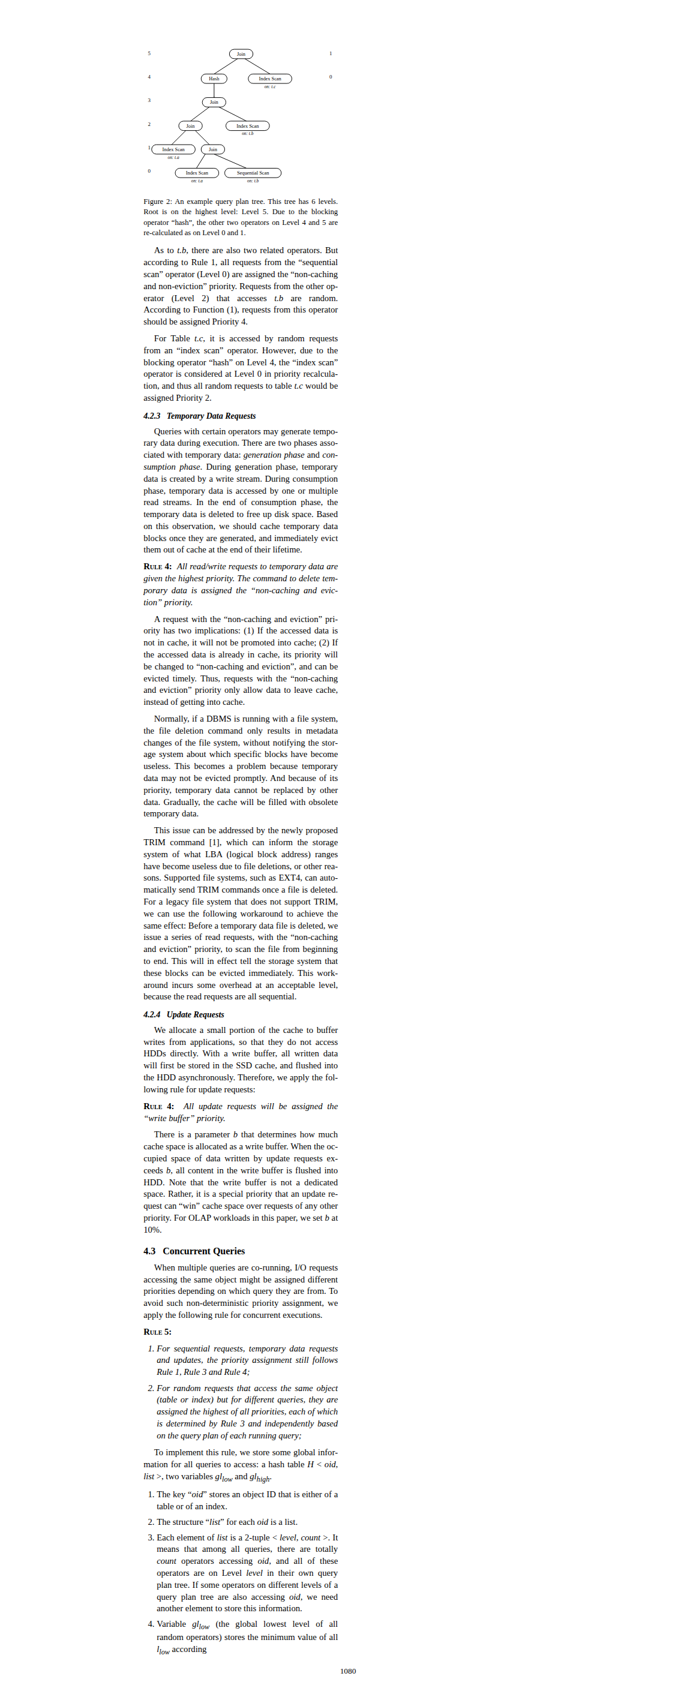5 4 3 2 1 0 1 0 Join Hash Index Scan on: t.c Join Join Index Scan on: t.b Index Scan on: t.a Join Index Scan on: t.a Sequential Scan on: t.b
Figure 2: An example query plan tree. This tree has 6 levels. Root is on the highest level: Level 5. Due to the blocking operator “hash”, the other two operators on Level 4 and 5 are re-calculated as on Level 0 and 1.
As to t.b, there are also two related operators. But according to Rule 1, all requests from the “sequential scan” operator (Level 0) are assigned the “non-caching and non-eviction” priority. Requests from the other operator (Level 2) that accesses t.b are random. According to Function (1), requests from this operator should be assigned Priority 4.
For Table t.c, it is accessed by random requests from an “index scan” operator. However, due to the blocking operator “hash” on Level 4, the “index scan” operator is considered at Level 0 in priority recalculation, and thus all random requests to table t.c would be assigned Priority 2.
4.2.3 Temporary Data Requests
Queries with certain operators may generate temporary data during execution. There are two phases associated with temporary data: generation phase and consumption phase. During generation phase, temporary data is created by a write stream. During consumption phase, temporary data is accessed by one or multiple read streams. In the end of consumption phase, the temporary data is deleted to free up disk space. Based on this observation, we should cache temporary data blocks once they are generated, and immediately evict them out of cache at the end of their lifetime.
Rule 4: All read/write requests to temporary data are given the highest priority. The command to delete temporary data is assigned the “non-caching and eviction” priority.
A request with the “non-caching and eviction” priority has two implications: (1) If the accessed data is not in cache, it will not be promoted into cache; (2) If the accessed data is already in cache, its priority will be changed to “non-caching and eviction”, and can be evicted timely. Thus, requests with the “non-caching and eviction” priority only allow data to leave cache, instead of getting into cache.
Normally, if a DBMS is running with a file system, the file deletion command only results in metadata changes of the file system, without notifying the storage system about which specific blocks have become useless. This becomes a problem because temporary data may not be evicted promptly. And because of its priority, temporary data cannot be replaced by other data. Gradually, the cache will be filled with obsolete temporary data.
This issue can be addressed by the newly proposed TRIM command [1], which can inform the storage system of what LBA (logical block address) ranges have become useless due to file deletions, or other reasons. Supported file systems, such as EXT4, can automatically send TRIM commands once a file is deleted. For a legacy file system that does not support TRIM, we can use the following workaround to achieve the same effect: Before a temporary data file is deleted, we issue a series of read requests, with the “non-caching and eviction” priority, to scan the file from beginning to end. This will in effect tell the storage system that these blocks can be evicted immediately. This workaround incurs some overhead at an acceptable level, because the read requests are all sequential.
4.2.4 Update Requests
We allocate a small portion of the cache to buffer writes from applications, so that they do not access HDDs directly. With a write buffer, all written data will first be stored in the SSD cache, and flushed into the HDD asynchronously. Therefore, we apply the following rule for update requests:
Rule 4: All update requests will be assigned the “write buffer” priority.
There is a parameter b that determines how much cache space is allocated as a write buffer. When the occupied space of data written by update requests exceeds b, all content in the write buffer is flushed into HDD. Note that the write buffer is not a dedicated space. Rather, it is a special priority that an update request can “win” cache space over requests of any other priority. For OLAP workloads in this paper, we set b at 10%.
4.3 Concurrent Queries
When multiple queries are co-running, I/O requests accessing the same object might be assigned different priorities depending on which query they are from. To avoid such non-deterministic priority assignment, we apply the following rule for concurrent executions.
Rule 5:
For sequential requests, temporary data requests and updates, the priority assignment still follows Rule 1, Rule 3 and Rule 4;
For random requests that access the same object (table or index) but for different queries, they are assigned the highest of all priorities, each of which is determined by Rule 3 and independently based on the query plan of each running query;
To implement this rule, we store some global information for all queries to access: a hash table H < oid, list >, two variables gllow and glhigh.
The key “oid” stores an object ID that is either of a table or of an index.
The structure “list” for each oid is a list.
Each element of list is a 2-tuple < level, count >. It means that among all queries, there are totally count operators accessing oid, and all of these operators are on Level level in their own query plan tree. If some operators on different levels of a query plan tree are also accessing oid, we need another element to store this information.
Variable gllow (the global lowest level of all random operators) stores the minimum value of all llow according
1080